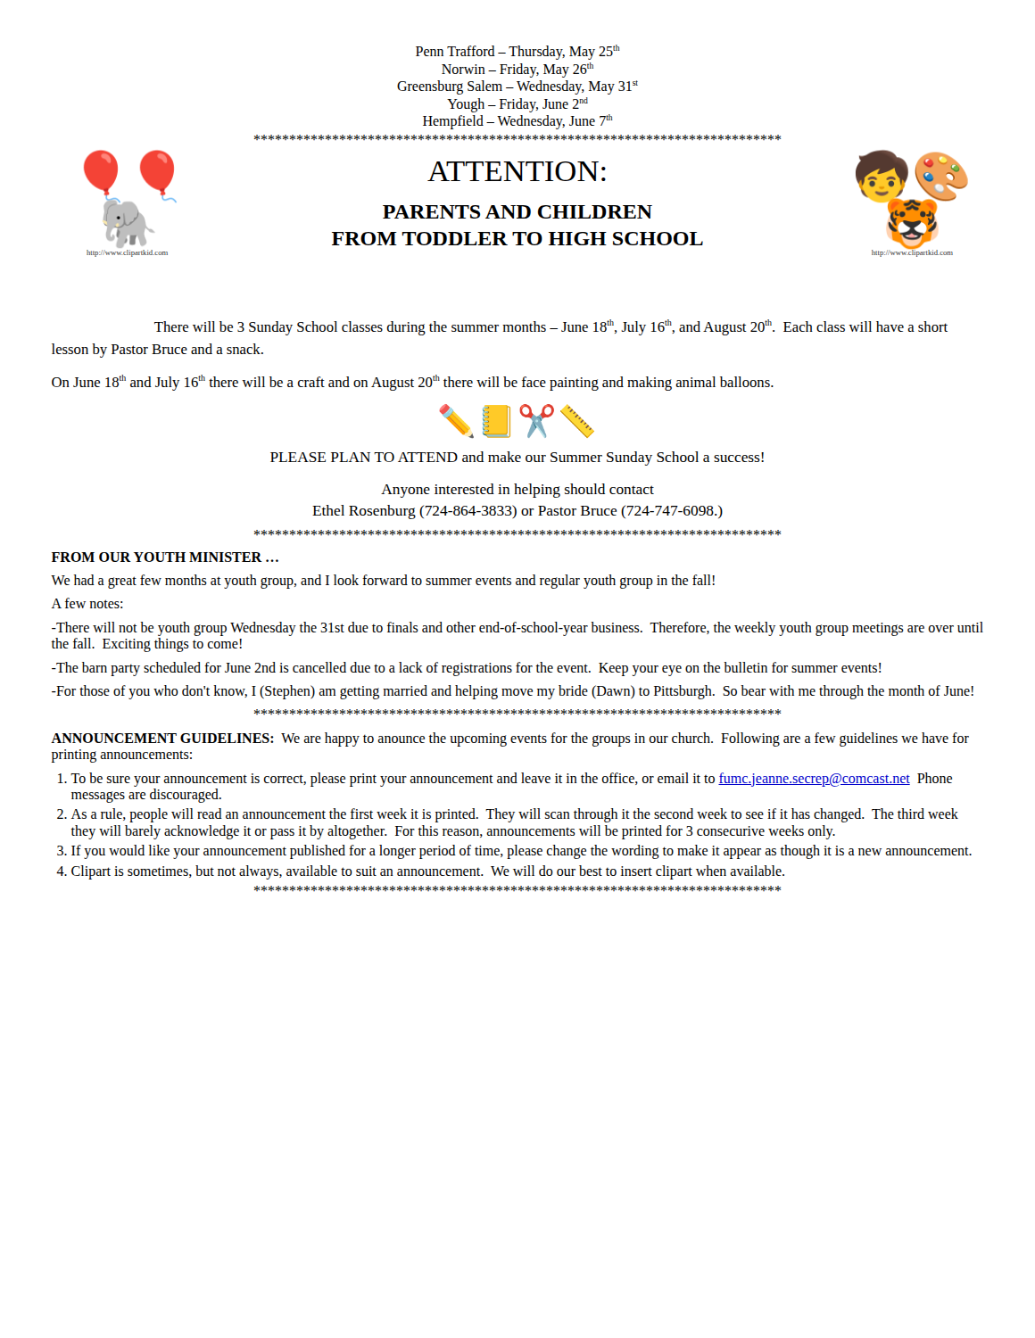Penn Trafford – Thursday, May 25th
Norwin – Friday, May 26th
Greensburg Salem – Wednesday, May 31st
Yough – Friday, June 2nd
Hempfield – Wednesday, June 7th
**************************************************************************
🎈🎈
🐘
http://www.clipartkid.com
🧒🎨🐯
http://www.clipartkid.com
ATTENTION:
PARENTS AND CHILDREN
FROM TODDLER TO HIGH SCHOOL
There will be 3 Sunday School classes during the summer months – June 18th, July 16th, and August 20th. Each class will have a short lesson by Pastor Bruce and a snack.
On June 18th and July 16th there will be a craft and on August 20th there will be face painting and making animal balloons.
✏️📒✂️📏
PLEASE PLAN TO ATTEND and make our Summer Sunday School a success!
Anyone interested in helping should contact
Ethel Rosenburg (724-864-3833) or Pastor Bruce (724-747-6098.)
**************************************************************************
FROM OUR YOUTH MINISTER …
We had a great few months at youth group, and I look forward to summer events and regular youth group in the fall!
A few notes:
-There will not be youth group Wednesday the 31st due to finals and other end-of-school-year business. Therefore, the weekly youth group meetings are over until the fall. Exciting things to come!
-The barn party scheduled for June 2nd is cancelled due to a lack of registrations for the event. Keep your eye on the bulletin for summer events!
-For those of you who don't know, I (Stephen) am getting married and helping move my bride (Dawn) to Pittsburgh. So bear with me through the month of June!
**************************************************************************
ANNOUNCEMENT GUIDELINES: We are happy to anounce the upcoming events for the groups in our church. Following are a few guidelines we have for printing announcements:
To be sure your announcement is correct, please print your announcement and leave it in the office, or email it to fumc.jeanne.secrep@comcast.net Phone messages are discouraged.
As a rule, people will read an announcement the first week it is printed. They will scan through it the second week to see if it has changed. The third week they will barely acknowledge it or pass it by altogether. For this reason, announcements will be printed for 3 consecurive weeks only.
If you would like your announcement published for a longer period of time, please change the wording to make it appear as though it is a new announcement.
Clipart is sometimes, but not always, available to suit an announcement. We will do our best to insert clipart when available.
**************************************************************************